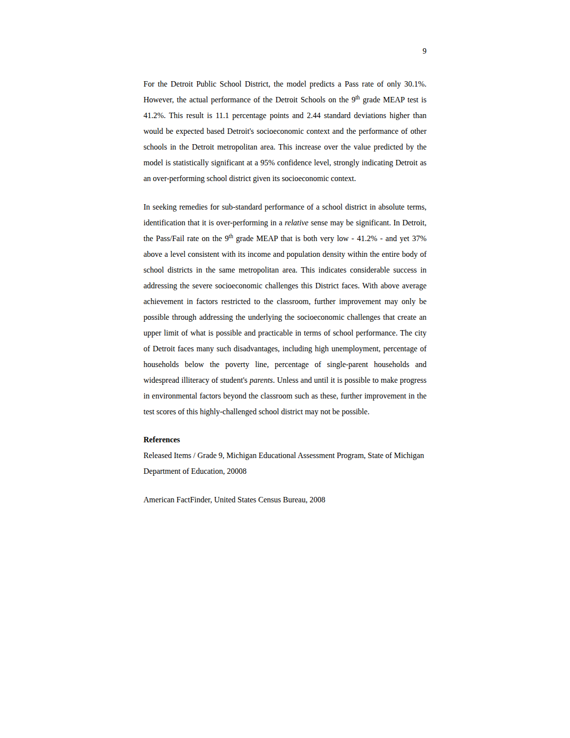9
For the Detroit Public School District, the model predicts a Pass rate of only 30.1%. However, the actual performance of the Detroit Schools on the 9th grade MEAP test is 41.2%. This result is 11.1 percentage points and 2.44 standard deviations higher than would be expected based Detroit's socioeconomic context and the performance of other schools in the Detroit metropolitan area. This increase over the value predicted by the model is statistically significant at a 95% confidence level, strongly indicating Detroit as an over-performing school district given its socioeconomic context.
In seeking remedies for sub-standard performance of a school district in absolute terms, identification that it is over-performing in a relative sense may be significant. In Detroit, the Pass/Fail rate on the 9th grade MEAP that is both very low - 41.2% - and yet 37% above a level consistent with its income and population density within the entire body of school districts in the same metropolitan area. This indicates considerable success in addressing the severe socioeconomic challenges this District faces. With above average achievement in factors restricted to the classroom, further improvement may only be possible through addressing the underlying the socioeconomic challenges that create an upper limit of what is possible and practicable in terms of school performance. The city of Detroit faces many such disadvantages, including high unemployment, percentage of households below the poverty line, percentage of single-parent households and widespread illiteracy of student's parents. Unless and until it is possible to make progress in environmental factors beyond the classroom such as these, further improvement in the test scores of this highly-challenged school district may not be possible.
References
Released Items / Grade 9, Michigan Educational Assessment Program, State of Michigan Department of Education, 20008
American FactFinder, United States Census Bureau, 2008